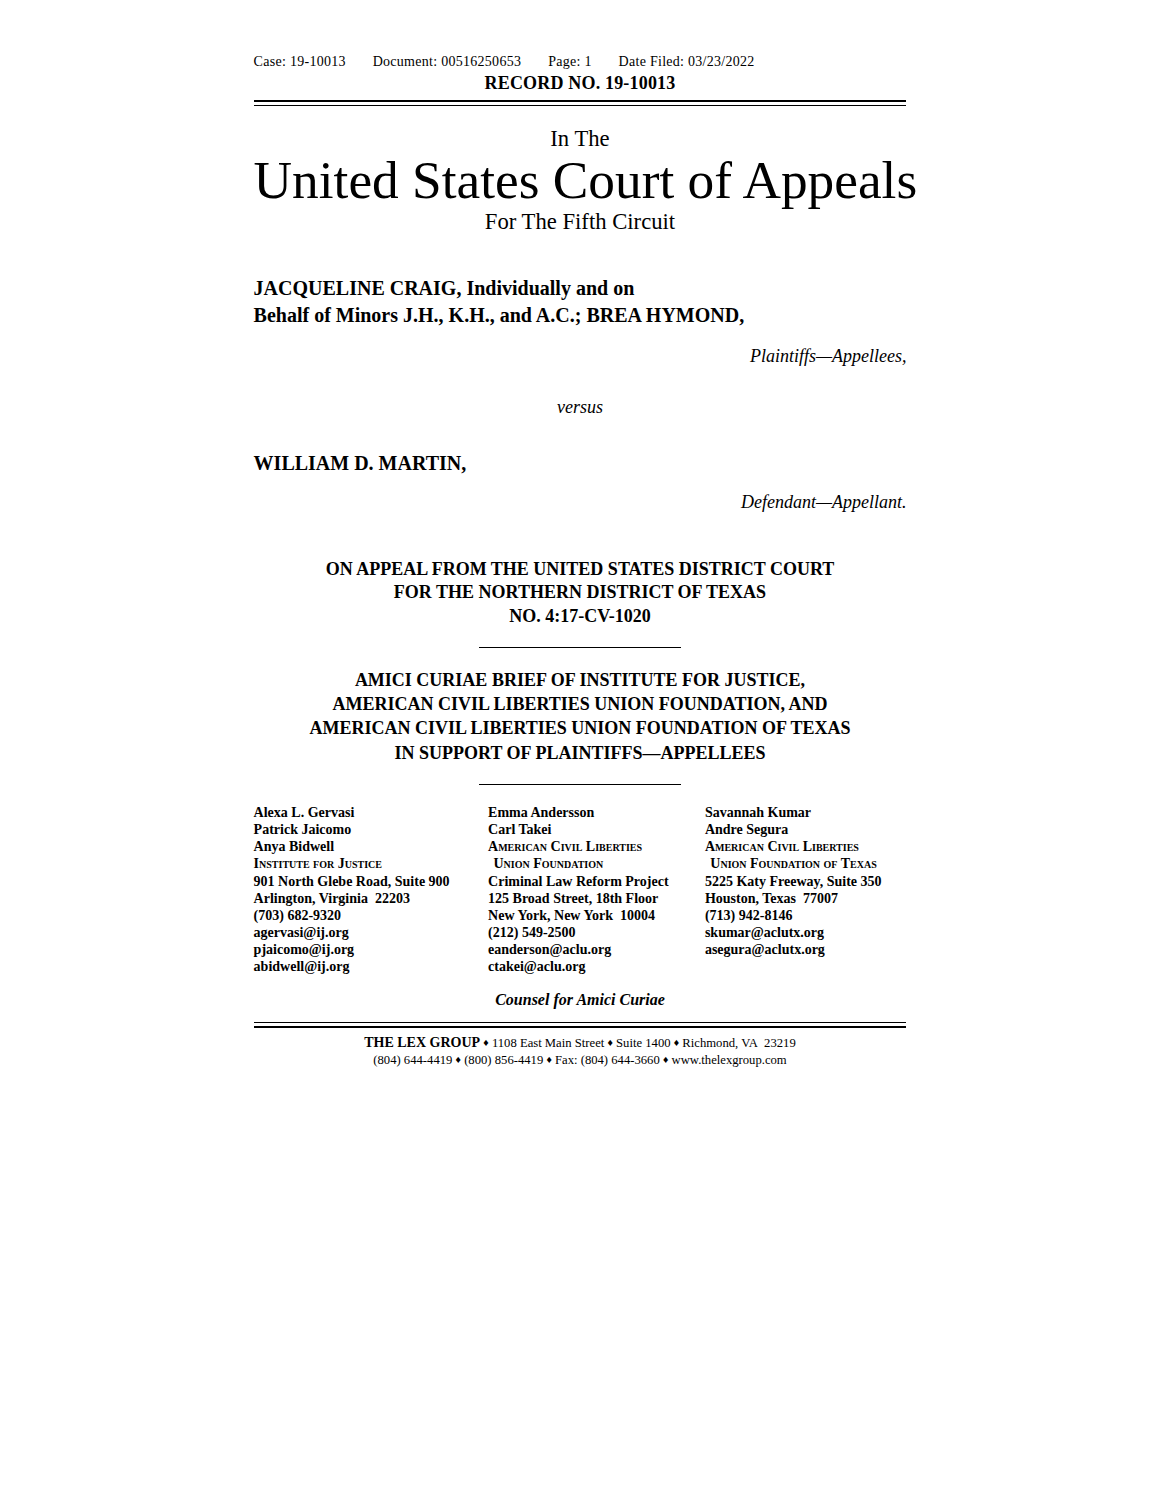Case: 19-10013 Document: 00516250653 Page: 1 Date Filed: 03/23/2022
RECORD NO. 19-10013
In The
United States Court of Appeals
For The Fifth Circuit
JACQUELINE CRAIG, Individually and on
Behalf of Minors J.H., K.H., and A.C.; BREA HYMOND,
Plaintiffs—Appellees,
versus
WILLIAM D. MARTIN,
Defendant—Appellant.
ON APPEAL FROM THE UNITED STATES DISTRICT COURT
FOR THE NORTHERN DISTRICT OF TEXAS
NO. 4:17-CV-1020
AMICI CURIAE BRIEF OF INSTITUTE FOR JUSTICE,
AMERICAN CIVIL LIBERTIES UNION FOUNDATION, AND
AMERICAN CIVIL LIBERTIES UNION FOUNDATION OF TEXAS
IN SUPPORT OF PLAINTIFFS—APPELLEES
| Alexa L. Gervasi Patrick Jaicomo Anya Bidwell Institute for Justice 901 North Glebe Road, Suite 900 Arlington, Virginia 22203 (703) 682-9320 agervasi@ij.org pjaicomo@ij.org abidwell@ij.org | Emma Andersson Carl Takei American Civil Liberties Union Foundation Criminal Law Reform Project 125 Broad Street, 18th Floor New York, New York 10004 (212) 549-2500 eanderson@aclu.org ctakei@aclu.org | Savannah Kumar Andre Segura American Civil Liberties Union Foundation of Texas 5225 Katy Freeway, Suite 350 Houston, Texas 77007 (713) 942-8146 skumar@aclutx.org asegura@aclutx.org |
Counsel for Amici Curiae
THE LEX GROUP ♦ 1108 East Main Street ♦ Suite 1400 ♦ Richmond, VA 23219
(804) 644-4419 ♦ (800) 856-4419 ♦ Fax: (804) 644-3660 ♦ www.thelexgroup.com